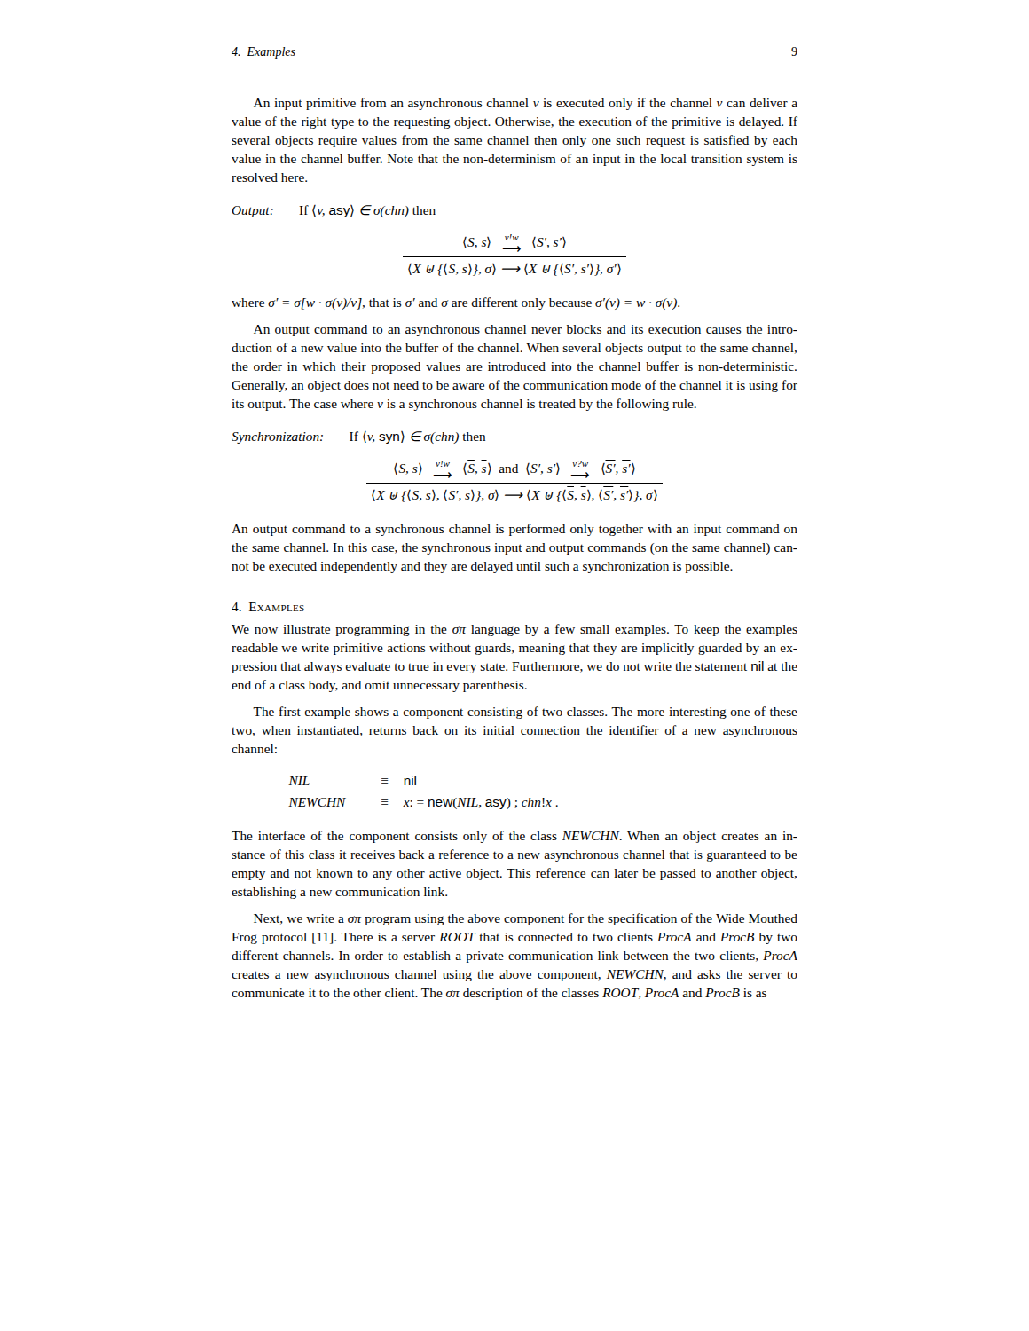4. Examples 9
An input primitive from an asynchronous channel v is executed only if the channel v can deliver a value of the right type to the requesting object. Otherwise, the execution of the primitive is delayed. If several objects require values from the same channel then only one such request is satisfied by each value in the channel buffer. Note that the non-determinism of an input in the local transition system is resolved here.
Output: If ⟨v, asy⟩ ∈ σ(chn) then
⟨S, s⟩ v!w⟶ ⟨S′, s′⟩ ⟨X ⊎ {⟨S, s⟩}, σ⟩ ⟶ ⟨X ⊎ {⟨S′, s′⟩}, σ′⟩
where σ′ = σ[w · σ(v)/v], that is σ′ and σ are different only because σ′(v) = w · σ(v).
An output command to an asynchronous channel never blocks and its execution causes the introduction of a new value into the buffer of the channel. When several objects output to the same channel, the order in which their proposed values are introduced into the channel buffer is non-deterministic. Generally, an object does not need to be aware of the communication mode of the channel it is using for its output. The case where v is a synchronous channel is treated by the following rule.
Synchronization: If ⟨v, syn⟩ ∈ σ(chn) then
⟨S, s⟩ v!w⟶ ⟨S, s⟩ and ⟨S′, s′⟩ v?w⟶ ⟨S′, s′⟩ ⟨X ⊎ {⟨S, s⟩, ⟨S′, s⟩}, σ⟩ ⟶ ⟨X ⊎ {⟨S, s⟩, ⟨S′, s′⟩}, σ⟩
An output command to a synchronous channel is performed only together with an input command on the same channel. In this case, the synchronous input and output commands (on the same channel) cannot be executed independently and they are delayed until such a synchronization is possible.
4. Examples
We now illustrate programming in the σπ language by a few small examples. To keep the examples readable we write primitive actions without guards, meaning that they are implicitly guarded by an expression that always evaluate to true in every state. Furthermore, we do not write the statement nil at the end of a class body, and omit unnecessary parenthesis.
The first example shows a component consisting of two classes. The more interesting one of these two, when instantiated, returns back on its initial connection the identifier of a new asynchronous channel:
| NIL | ≡ | nil |
| NEWCHN | ≡ | x : = new ( NIL , asy ) ; chn ! x . |
The interface of the component consists only of the class NEWCHN. When an object creates an instance of this class it receives back a reference to a new asynchronous channel that is guaranteed to be empty and not known to any other active object. This reference can later be passed to another object, establishing a new communication link.
Next, we write a σπ program using the above component for the specification of the Wide Mouthed Frog protocol [11]. There is a server ROOT that is connected to two clients ProcA and ProcB by two different channels. In order to establish a private communication link between the two clients, ProcA creates a new asynchronous channel using the above component, NEWCHN, and asks the server to communicate it to the other client. The σπ description of the classes ROOT, ProcA and ProcB is as